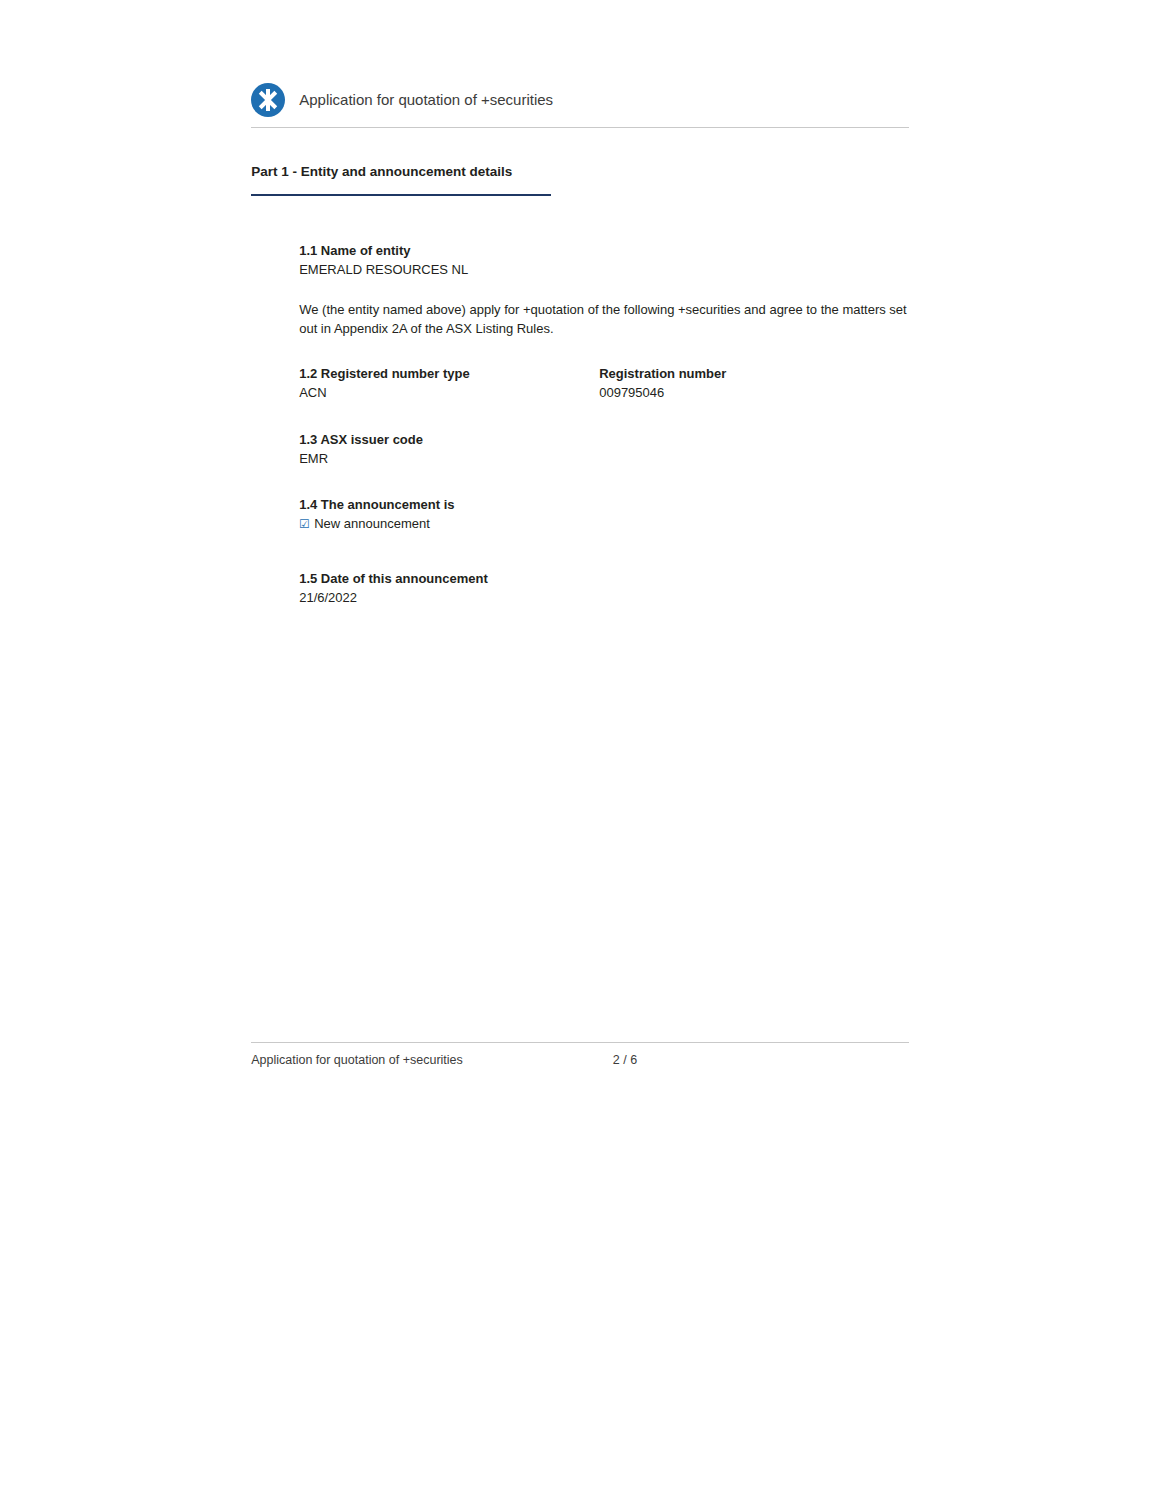Application for quotation of +securities
Part 1 - Entity and announcement details
1.1 Name of entity
EMERALD RESOURCES NL
We (the entity named above) apply for +quotation of the following +securities and agree to the matters set out in Appendix 2A of the ASX Listing Rules.
1.2 Registered number type
ACN
Registration number
009795046
1.3 ASX issuer code
EMR
1.4 The announcement is
☑New announcement
1.5 Date of this announcement
21/6/2022
Application for quotation of +securities
2 / 6